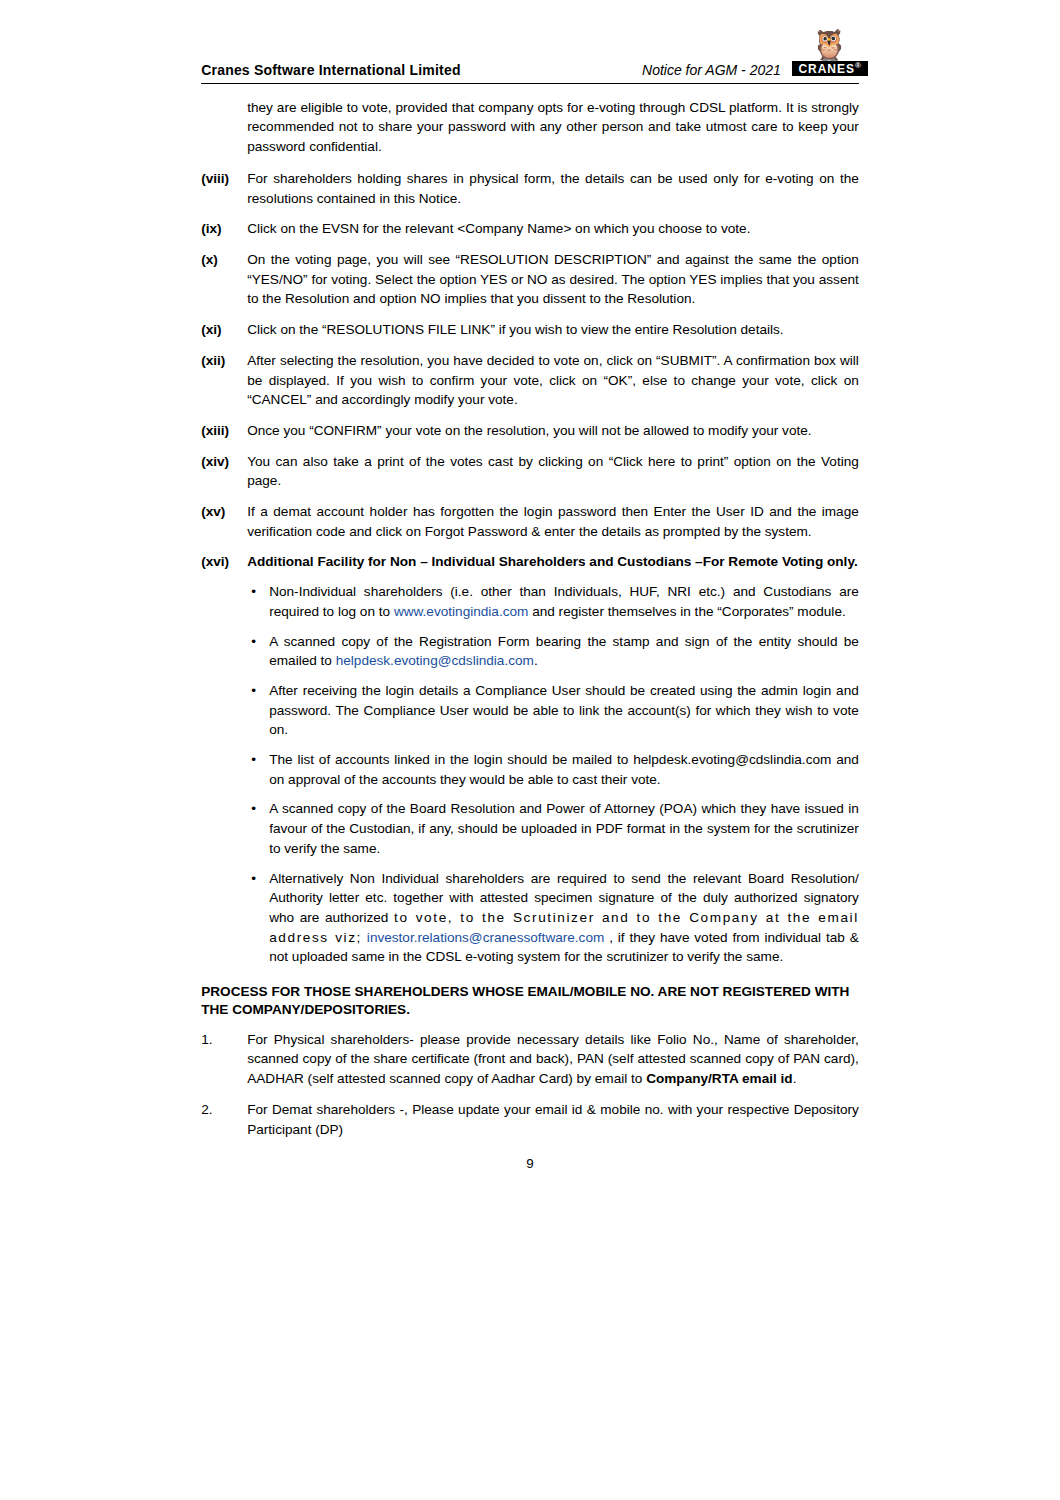🦉 CRANES®
Cranes Software International Limited
Notice for AGM - 2021
they are eligible to vote, provided that company opts for e-voting through CDSL platform. It is strongly recommended not to share your password with any other person and take utmost care to keep your password confidential.
(viii) For shareholders holding shares in physical form, the details can be used only for e-voting on the resolutions contained in this Notice.
(ix) Click on the EVSN for the relevant <Company Name> on which you choose to vote.
(x) On the voting page, you will see “RESOLUTION DESCRIPTION” and against the same the option “YES/NO” for voting. Select the option YES or NO as desired. The option YES implies that you assent to the Resolution and option NO implies that you dissent to the Resolution.
(xi) Click on the “RESOLUTIONS FILE LINK” if you wish to view the entire Resolution details.
(xii) After selecting the resolution, you have decided to vote on, click on “SUBMIT”. A confirmation box will be displayed. If you wish to confirm your vote, click on “OK”, else to change your vote, click on “CANCEL” and accordingly modify your vote.
(xiii) Once you “CONFIRM” your vote on the resolution, you will not be allowed to modify your vote.
(xiv) You can also take a print of the votes cast by clicking on “Click here to print” option on the Voting page.
(xv) If a demat account holder has forgotten the login password then Enter the User ID and the image verification code and click on Forgot Password & enter the details as prompted by the system.
(xvi) Additional Facility for Non – Individual Shareholders and Custodians –For Remote Voting only.
Non-Individual shareholders (i.e. other than Individuals, HUF, NRI etc.) and Custodians are required to log on to www.evotingindia.com and register themselves in the “Corporates” module.
A scanned copy of the Registration Form bearing the stamp and sign of the entity should be emailed to helpdesk.evoting@cdslindia.com.
After receiving the login details a Compliance User should be created using the admin login and password. The Compliance User would be able to link the account(s) for which they wish to vote on.
The list of accounts linked in the login should be mailed to helpdesk.evoting@cdslindia.com and on approval of the accounts they would be able to cast their vote.
A scanned copy of the Board Resolution and Power of Attorney (POA) which they have issued in favour of the Custodian, if any, should be uploaded in PDF format in the system for the scrutinizer to verify the same.
Alternatively Non Individual shareholders are required to send the relevant Board Resolution/ Authority letter etc. together with attested specimen signature of the duly authorized signatory who are authorized to vote, to the Scrutinizer and to the Company at the email address viz; investor.relations@cranessoftware.com , if they have voted from individual tab & not uploaded same in the CDSL e-voting system for the scrutinizer to verify the same.
PROCESS FOR THOSE SHAREHOLDERS WHOSE EMAIL/MOBILE NO. ARE NOT REGISTERED WITH THE COMPANY/DEPOSITORIES.
1. For Physical shareholders- please provide necessary details like Folio No., Name of shareholder, scanned copy of the share certificate (front and back), PAN (self attested scanned copy of PAN card), AADHAR (self attested scanned copy of Aadhar Card) by email to Company/RTA email id.
2. For Demat shareholders -, Please update your email id & mobile no. with your respective Depository Participant (DP)
9